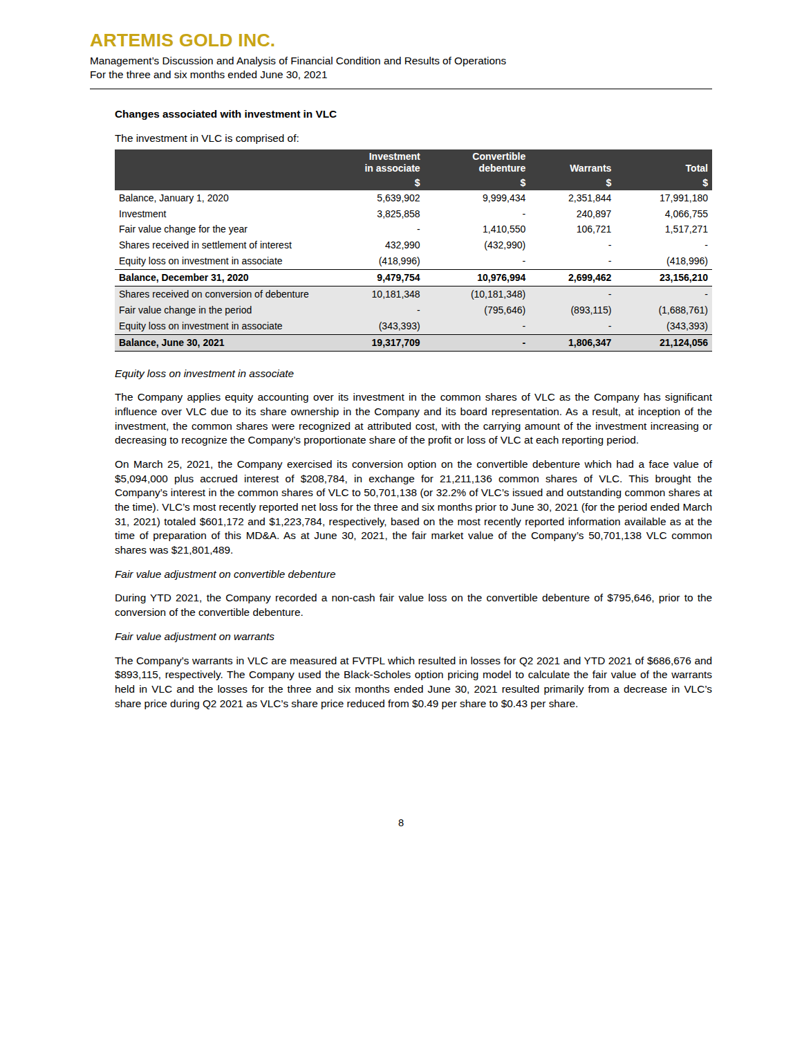ARTEMIS GOLD INC.
Management’s Discussion and Analysis of Financial Condition and Results of Operations
For the three and six months ended June 30, 2021
Changes associated with investment in VLC
The investment in VLC is comprised of:
| | Investment in associate | Convertible debenture | Warrants | Total |
| --- | --- | --- | --- | --- |
| | $ | $ | $ | $ |
| Balance, January 1, 2020 | 5,639,902 | 9,999,434 | 2,351,844 | 17,991,180 |
| Investment | 3,825,858 | - | 240,897 | 4,066,755 |
| Fair value change for the year | - | 1,410,550 | 106,721 | 1,517,271 |
| Shares received in settlement of interest | 432,990 | (432,990) | - | - |
| Equity loss on investment in associate | (418,996) | - | - | (418,996) |
| Balance, December 31, 2020 | 9,479,754 | 10,976,994 | 2,699,462 | 23,156,210 |
| Shares received on conversion of debenture | 10,181,348 | (10,181,348) | - | - |
| Fair value change in the period | - | (795,646) | (893,115) | (1,688,761) |
| Equity loss on investment in associate | (343,393) | - | - | (343,393) |
| Balance, June 30, 2021 | 19,317,709 | - | 1,806,347 | 21,124,056 |
Equity loss on investment in associate
The Company applies equity accounting over its investment in the common shares of VLC as the Company has significant influence over VLC due to its share ownership in the Company and its board representation. As a result, at inception of the investment, the common shares were recognized at attributed cost, with the carrying amount of the investment increasing or decreasing to recognize the Company’s proportionate share of the profit or loss of VLC at each reporting period.
On March 25, 2021, the Company exercised its conversion option on the convertible debenture which had a face value of $5,094,000 plus accrued interest of $208,784, in exchange for 21,211,136 common shares of VLC. This brought the Company’s interest in the common shares of VLC to 50,701,138 (or 32.2% of VLC’s issued and outstanding common shares at the time). VLC’s most recently reported net loss for the three and six months prior to June 30, 2021 (for the period ended March 31, 2021) totaled $601,172 and $1,223,784, respectively, based on the most recently reported information available as at the time of preparation of this MD&A. As at June 30, 2021, the fair market value of the Company’s 50,701,138 VLC common shares was $21,801,489.
Fair value adjustment on convertible debenture
During YTD 2021, the Company recorded a non-cash fair value loss on the convertible debenture of $795,646, prior to the conversion of the convertible debenture.
Fair value adjustment on warrants
The Company’s warrants in VLC are measured at FVTPL which resulted in losses for Q2 2021 and YTD 2021 of $686,676 and $893,115, respectively. The Company used the Black-Scholes option pricing model to calculate the fair value of the warrants held in VLC and the losses for the three and six months ended June 30, 2021 resulted primarily from a decrease in VLC’s share price during Q2 2021 as VLC’s share price reduced from $0.49 per share to $0.43 per share.
8